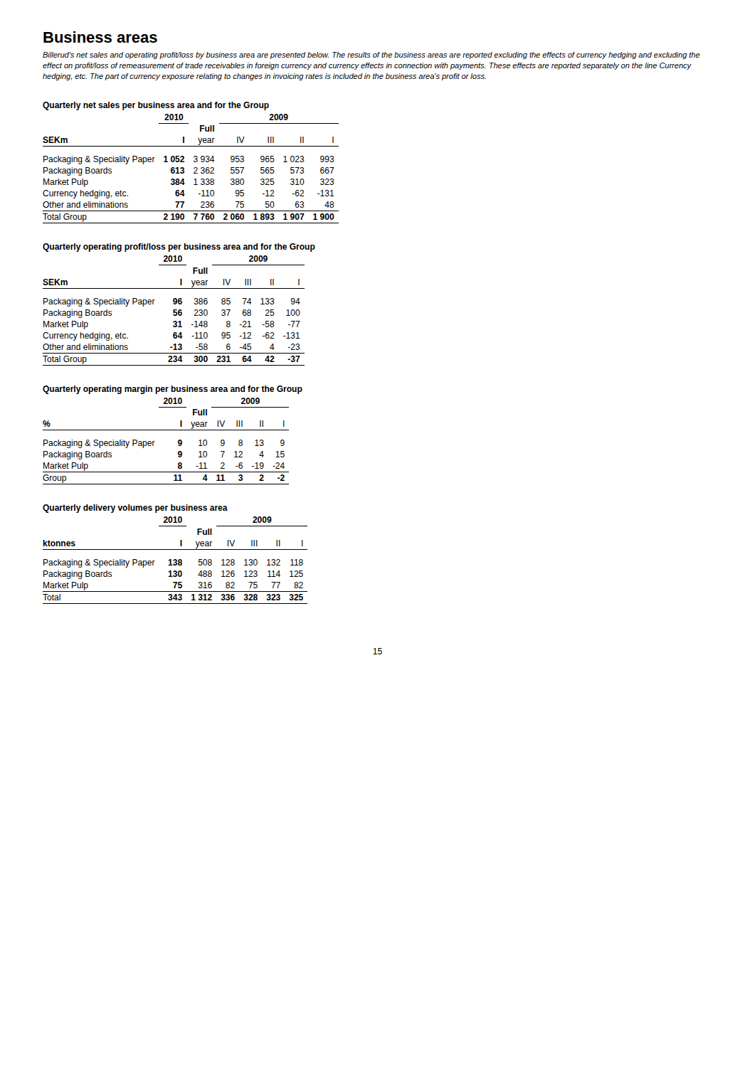Business areas
Billerud's net sales and operating profit/loss by business area are presented below. The results of the business areas are reported excluding the effects of currency hedging and excluding the effect on profit/loss of remeasurement of trade receivables in foreign currency and currency effects in connection with payments. These effects are reported separately on the line Currency hedging, etc. The part of currency exposure relating to changes in invoicing rates is included in the business area's profit or loss.
Quarterly net sales per business area and for the Group
| | 2010 | | 2009 |
| --- | --- | --- | --- |
| | | Full | | | | |
| SEKm | I | year | IV | III | II | I |
| Packaging & Speciality Paper | 1 052 | 3 934 | 953 | 965 | 1 023 | 993 |
| Packaging Boards | 613 | 2 362 | 557 | 565 | 573 | 667 |
| Market Pulp | 384 | 1 338 | 380 | 325 | 310 | 323 |
| Currency hedging, etc. | 64 | -110 | 95 | -12 | -62 | -131 |
| Other and eliminations | 77 | 236 | 75 | 50 | 63 | 48 |
| Total Group | 2 190 | 7 760 | 2 060 | 1 893 | 1 907 | 1 900 |
Quarterly operating profit/loss per business area and for the Group
| | 2010 | | 2009 |
| --- | --- | --- | --- |
| | | Full | | | | |
| SEKm | I | year | IV | III | II | I |
| Packaging & Speciality Paper | 96 | 386 | 85 | 74 | 133 | 94 |
| Packaging Boards | 56 | 230 | 37 | 68 | 25 | 100 |
| Market Pulp | 31 | -148 | 8 | -21 | -58 | -77 |
| Currency hedging, etc. | 64 | -110 | 95 | -12 | -62 | -131 |
| Other and eliminations | -13 | -58 | 6 | -45 | 4 | -23 |
| Total Group | 234 | 300 | 231 | 64 | 42 | -37 |
Quarterly operating margin per business area and for the Group
| | 2010 | | 2009 |
| --- | --- | --- | --- |
| | | Full | | | | |
| % | I | year | IV | III | II | I |
| Packaging & Speciality Paper | 9 | 10 | 9 | 8 | 13 | 9 |
| Packaging Boards | 9 | 10 | 7 | 12 | 4 | 15 |
| Market Pulp | 8 | -11 | 2 | -6 | -19 | -24 |
| Group | 11 | 4 | 11 | 3 | 2 | -2 |
Quarterly delivery volumes per business area
| | 2010 | | 2009 |
| --- | --- | --- | --- |
| | | Full | | | | |
| ktonnes | I | year | IV | III | II | I |
| Packaging & Speciality Paper | 138 | 508 | 128 | 130 | 132 | 118 |
| Packaging Boards | 130 | 488 | 126 | 123 | 114 | 125 |
| Market Pulp | 75 | 316 | 82 | 75 | 77 | 82 |
| Total | 343 | 1 312 | 336 | 328 | 323 | 325 |
15